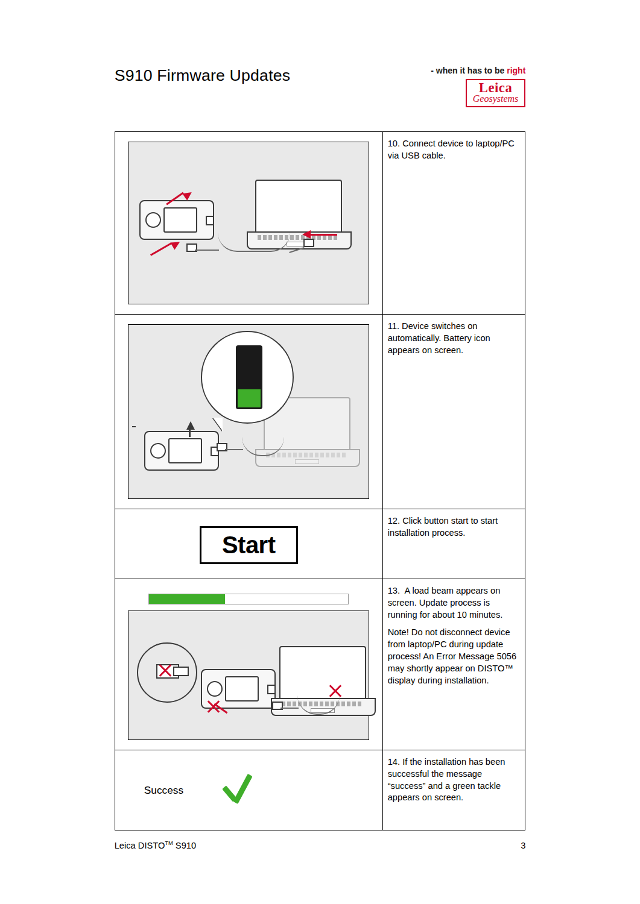S910 Firmware Updates
- when it has to be right
Leica Geosystems
| | 10. Connect device to laptop/PC via USB cable. |
| | 11. Device switches on automatically. Battery icon appears on screen. |
| Start | 12. Click button start to start installation process. |
| | 13. A load beam appears on screen. Update process is running for about 10 minutes. Note! Do not disconnect device from laptop/PC during update process! An Error Message 5056 may shortly appear on DISTO™ display during installation. |
| Success | 14. If the installation has been successful the message “success” and a green tackle appears on screen. |
Leica DISTOTM S910
3